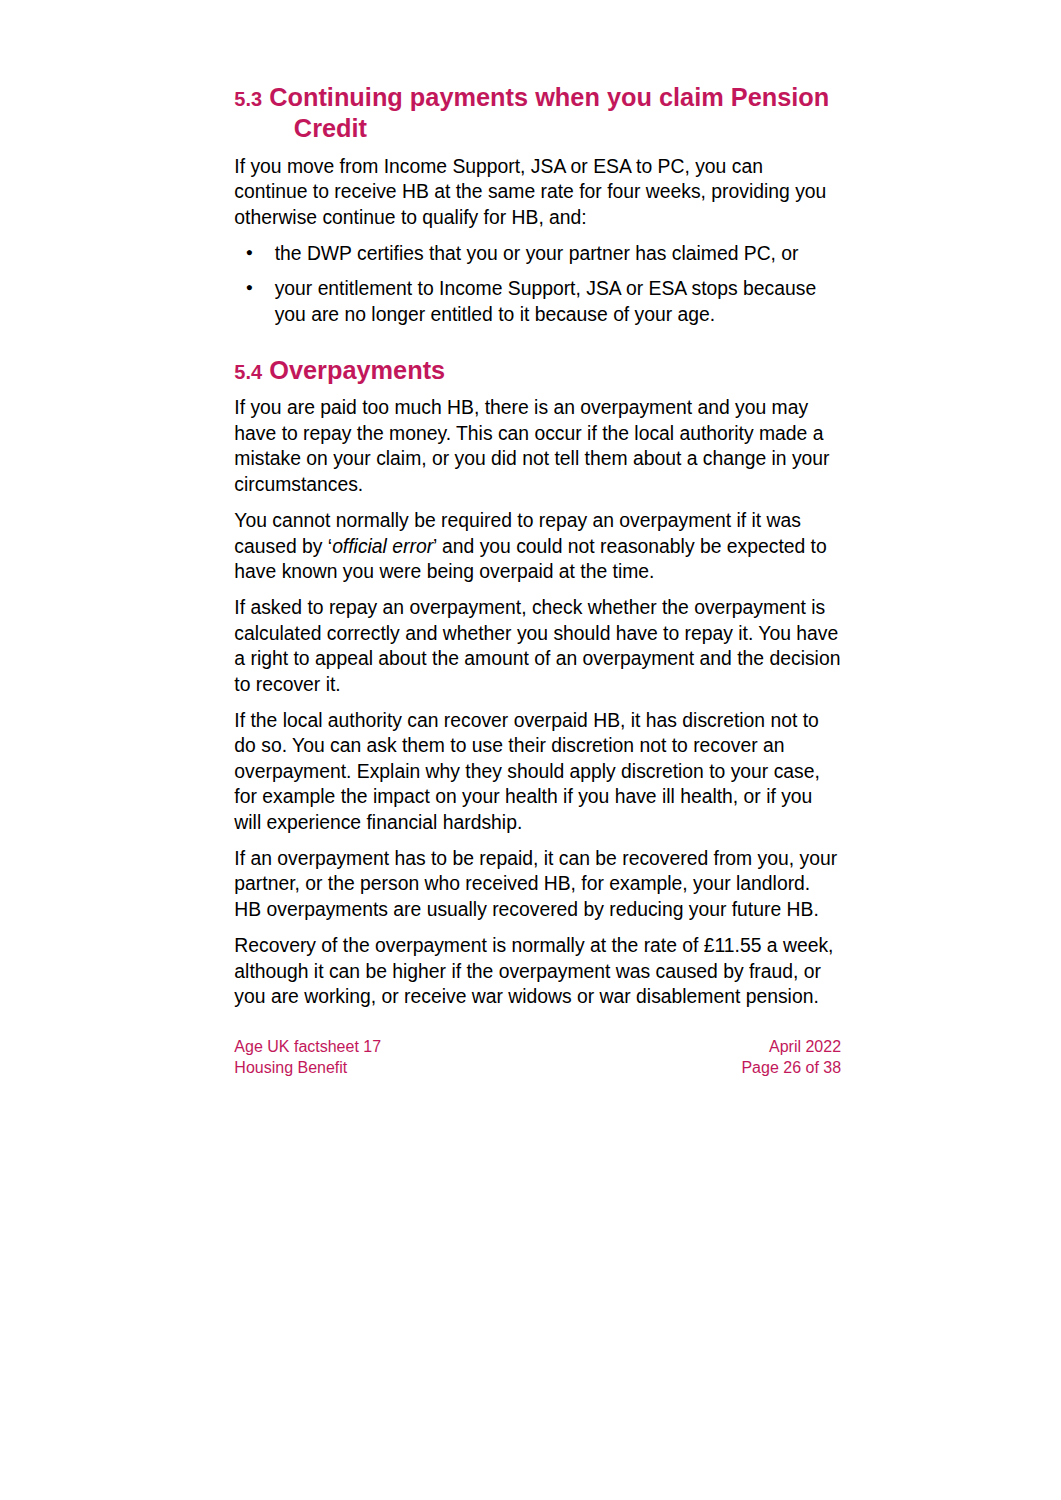5.3 Continuing payments when you claim Pension Credit
If you move from Income Support, JSA or ESA to PC, you can continue to receive HB at the same rate for four weeks, providing you otherwise continue to qualify for HB, and:
the DWP certifies that you or your partner has claimed PC, or
your entitlement to Income Support, JSA or ESA stops because you are no longer entitled to it because of your age.
5.4 Overpayments
If you are paid too much HB, there is an overpayment and you may have to repay the money. This can occur if the local authority made a mistake on your claim, or you did not tell them about a change in your circumstances.
You cannot normally be required to repay an overpayment if it was caused by ‘official error’ and you could not reasonably be expected to have known you were being overpaid at the time.
If asked to repay an overpayment, check whether the overpayment is calculated correctly and whether you should have to repay it. You have a right to appeal about the amount of an overpayment and the decision to recover it.
If the local authority can recover overpaid HB, it has discretion not to do so. You can ask them to use their discretion not to recover an overpayment. Explain why they should apply discretion to your case, for example the impact on your health if you have ill health, or if you will experience financial hardship.
If an overpayment has to be repaid, it can be recovered from you, your partner, or the person who received HB, for example, your landlord. HB overpayments are usually recovered by reducing your future HB.
Recovery of the overpayment is normally at the rate of £11.55 a week, although it can be higher if the overpayment was caused by fraud, or you are working, or receive war widows or war disablement pension.
Age UK factsheet 17
Housing Benefit
April 2022
Page 26 of 38